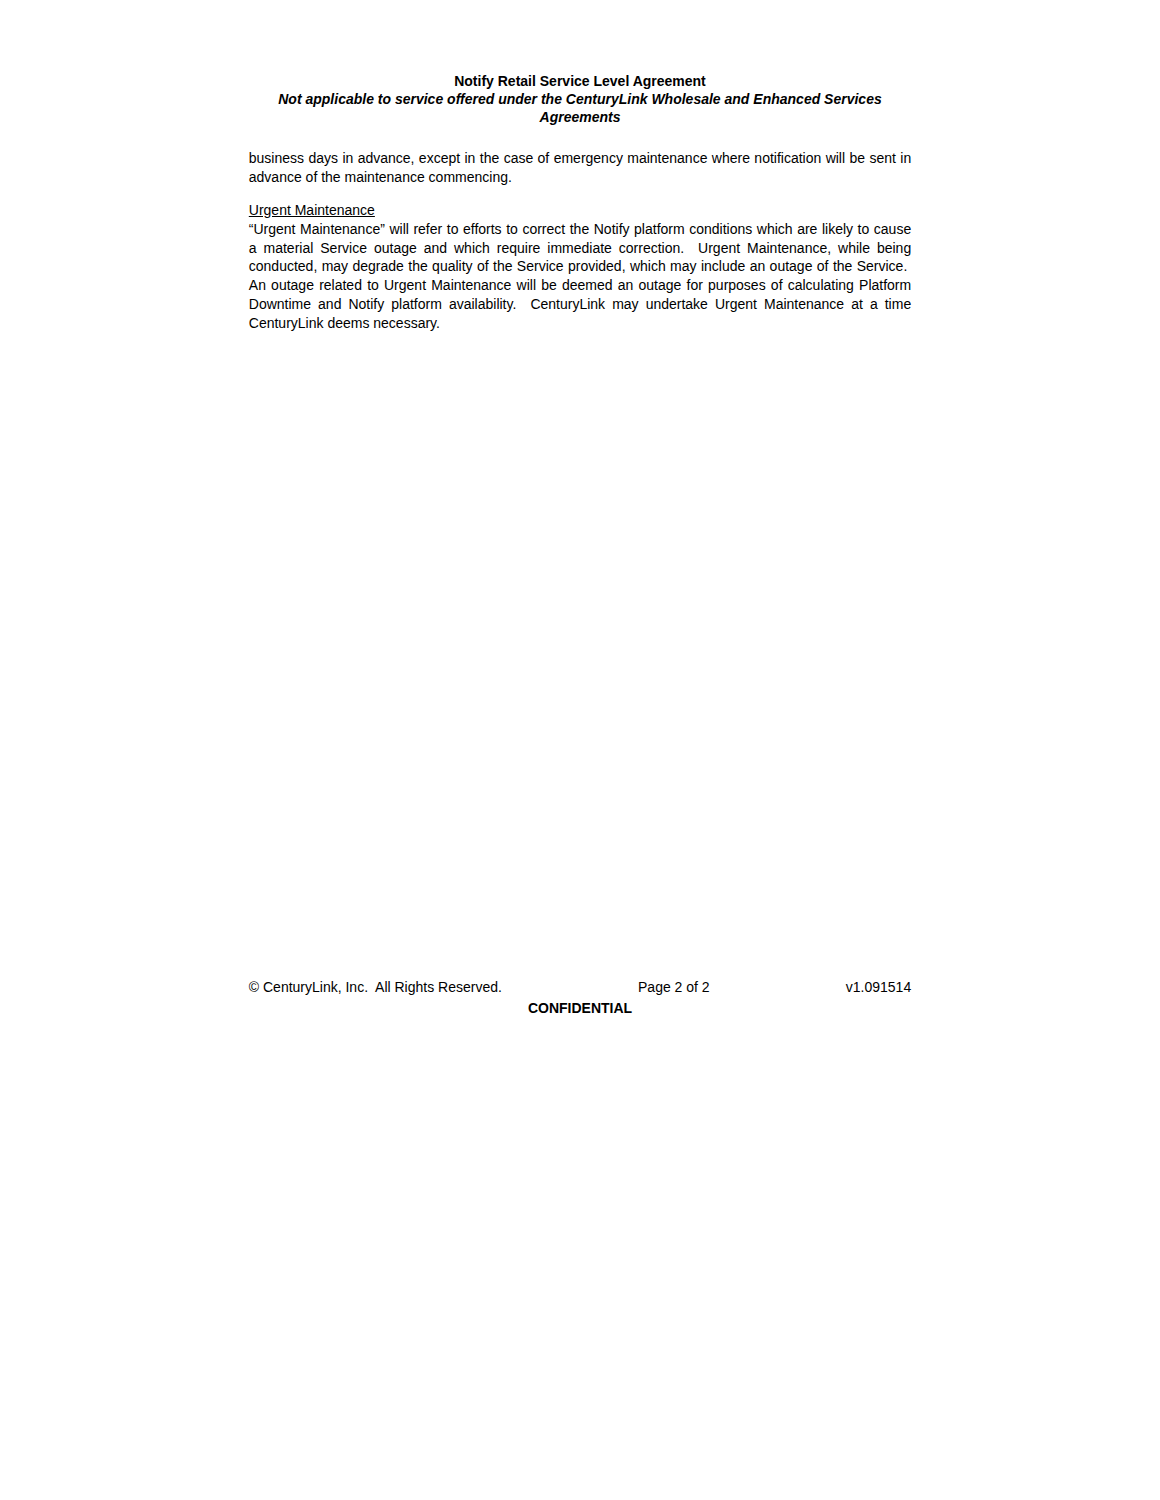Notify Retail Service Level Agreement
Not applicable to service offered under the CenturyLink Wholesale and Enhanced Services Agreements
business days in advance, except in the case of emergency maintenance where notification will be sent in advance of the maintenance commencing.
Urgent Maintenance
“Urgent Maintenance” will refer to efforts to correct the Notify platform conditions which are likely to cause a material Service outage and which require immediate correction. Urgent Maintenance, while being conducted, may degrade the quality of the Service provided, which may include an outage of the Service. An outage related to Urgent Maintenance will be deemed an outage for purposes of calculating Platform Downtime and Notify platform availability. CenturyLink may undertake Urgent Maintenance at a time CenturyLink deems necessary.
© CenturyLink, Inc. All Rights Reserved.
Page 2 of 2
v1.091514
CONFIDENTIAL